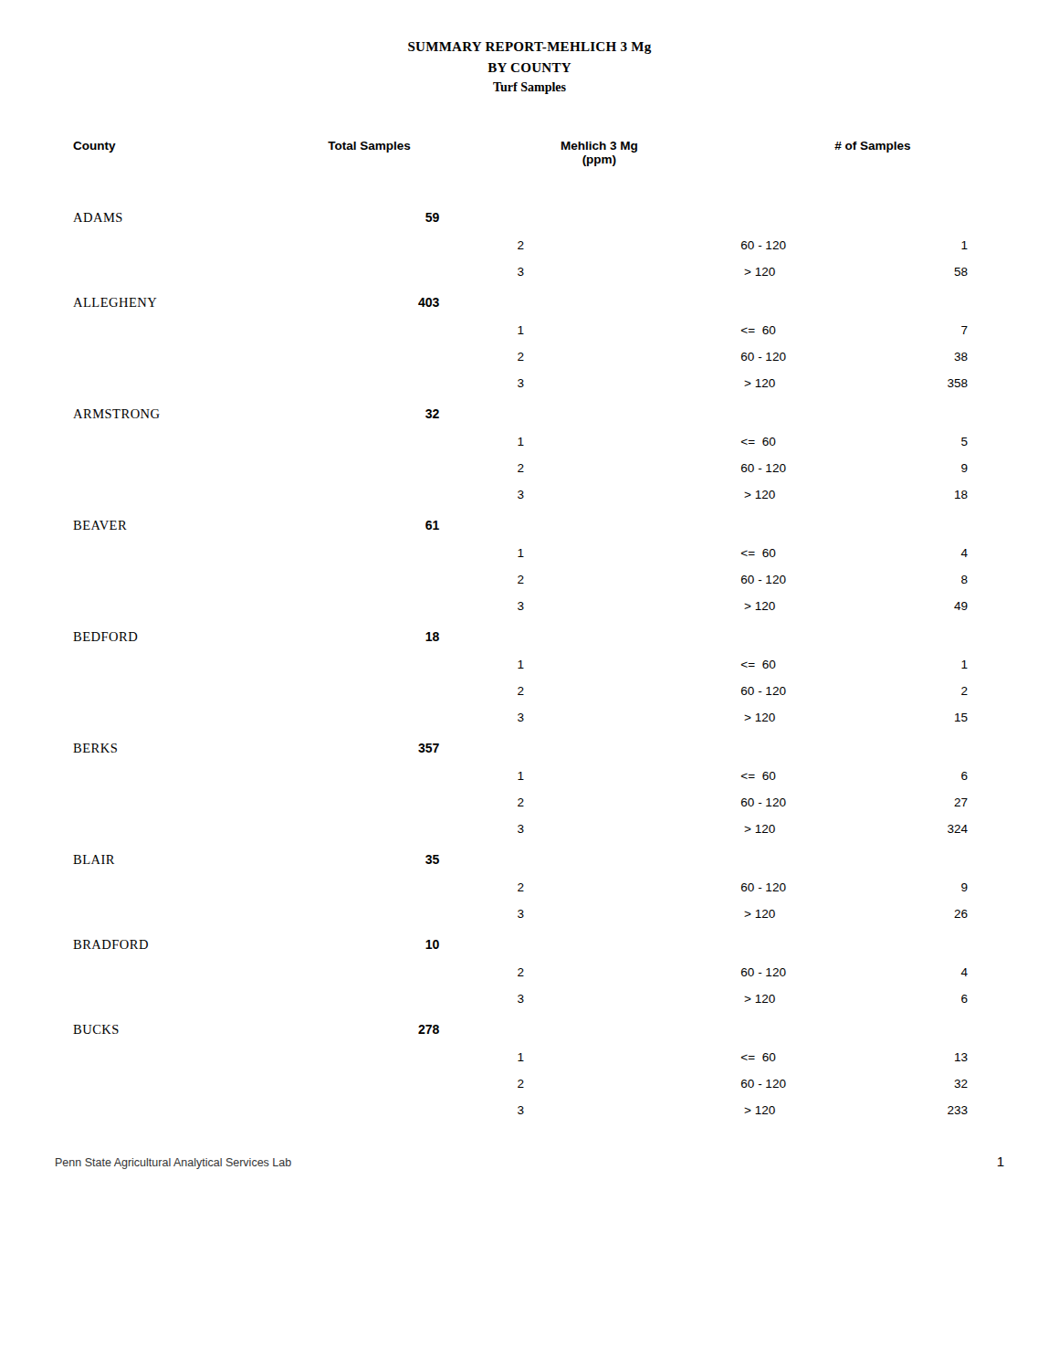SUMMARY REPORT-MEHLICH 3 Mg
BY COUNTY
Turf Samples
| County | Total Samples | Mehlich 3 Mg (ppm) | # of Samples |
| --- | --- | --- | --- |
| ADAMS | 59 | | | |
| | | 2 | 60 - 120 | 1 |
| | | 3 | > 120 | 58 |
| ALLEGHENY | 403 | | | |
| | | 1 | <= 60 | 7 |
| | | 2 | 60 - 120 | 38 |
| | | 3 | > 120 | 358 |
| ARMSTRONG | 32 | | | |
| | | 1 | <= 60 | 5 |
| | | 2 | 60 - 120 | 9 |
| | | 3 | > 120 | 18 |
| BEAVER | 61 | | | |
| | | 1 | <= 60 | 4 |
| | | 2 | 60 - 120 | 8 |
| | | 3 | > 120 | 49 |
| BEDFORD | 18 | | | |
| | | 1 | <= 60 | 1 |
| | | 2 | 60 - 120 | 2 |
| | | 3 | > 120 | 15 |
| BERKS | 357 | | | |
| | | 1 | <= 60 | 6 |
| | | 2 | 60 - 120 | 27 |
| | | 3 | > 120 | 324 |
| BLAIR | 35 | | | |
| | | 2 | 60 - 120 | 9 |
| | | 3 | > 120 | 26 |
| BRADFORD | 10 | | | |
| | | 2 | 60 - 120 | 4 |
| | | 3 | > 120 | 6 |
| BUCKS | 278 | | | |
| | | 1 | <= 60 | 13 |
| | | 2 | 60 - 120 | 32 |
| | | 3 | > 120 | 233 |
Penn State Agricultural Analytical Services Lab
1